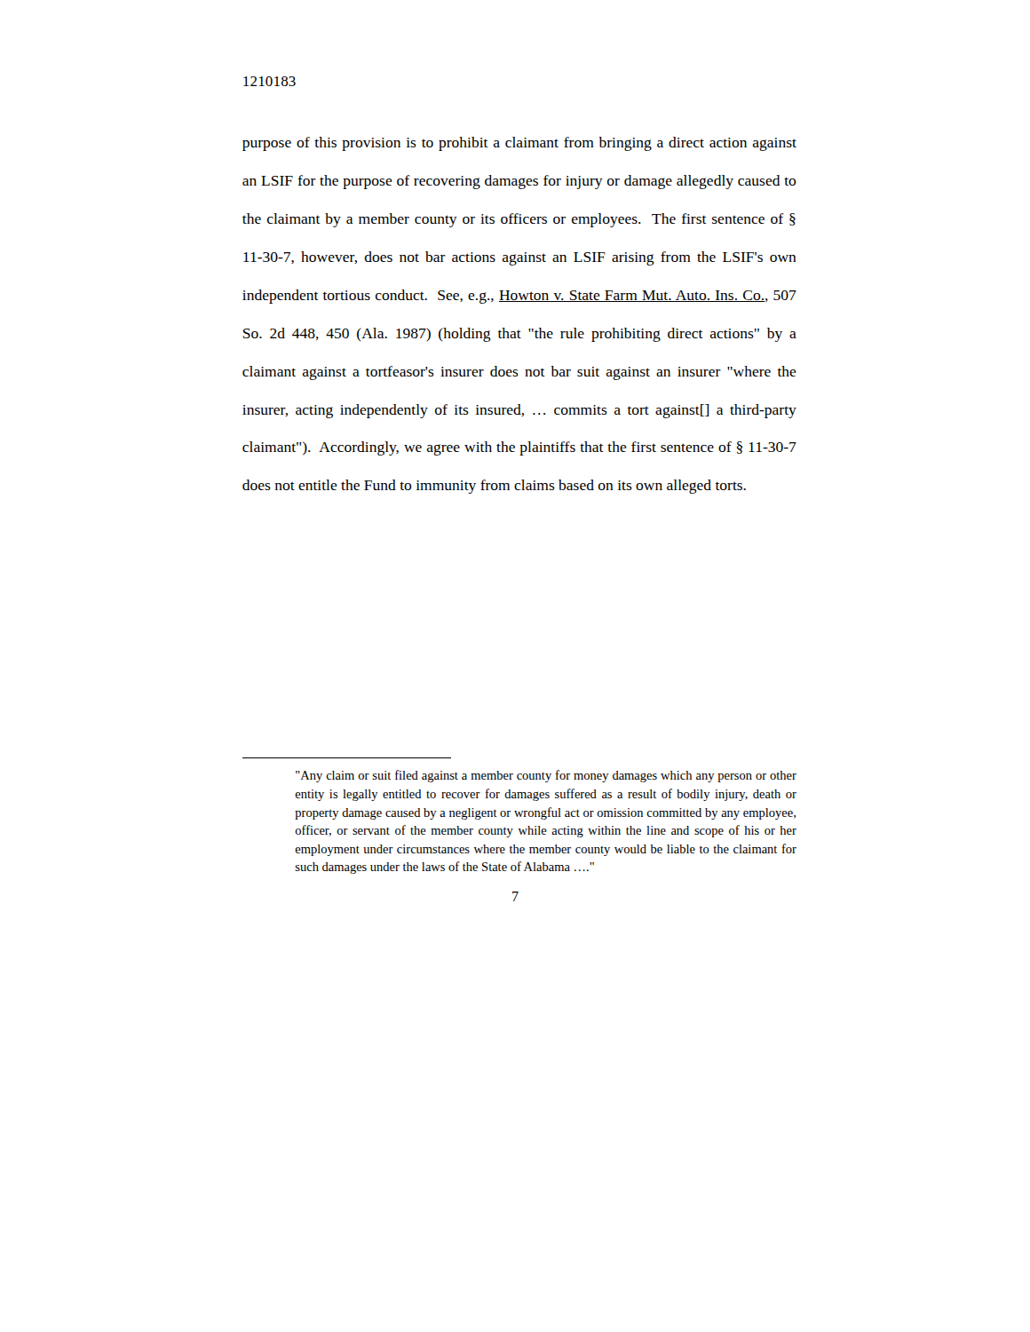1210183
purpose of this provision is to prohibit a claimant from bringing a direct action against an LSIF for the purpose of recovering damages for injury or damage allegedly caused to the claimant by a member county or its officers or employees. The first sentence of § 11-30-7, however, does not bar actions against an LSIF arising from the LSIF's own independent tortious conduct. See, e.g., Howton v. State Farm Mut. Auto. Ins. Co., 507 So. 2d 448, 450 (Ala. 1987) (holding that "the rule prohibiting direct actions" by a claimant against a tortfeasor's insurer does not bar suit against an insurer "where the insurer, acting independently of its insured, … commits a tort against[] a third-party claimant"). Accordingly, we agree with the plaintiffs that the first sentence of § 11-30-7 does not entitle the Fund to immunity from claims based on its own alleged torts.
"Any claim or suit filed against a member county for money damages which any person or other entity is legally entitled to recover for damages suffered as a result of bodily injury, death or property damage caused by a negligent or wrongful act or omission committed by any employee, officer, or servant of the member county while acting within the line and scope of his or her employment under circumstances where the member county would be liable to the claimant for such damages under the laws of the State of Alabama …."
7